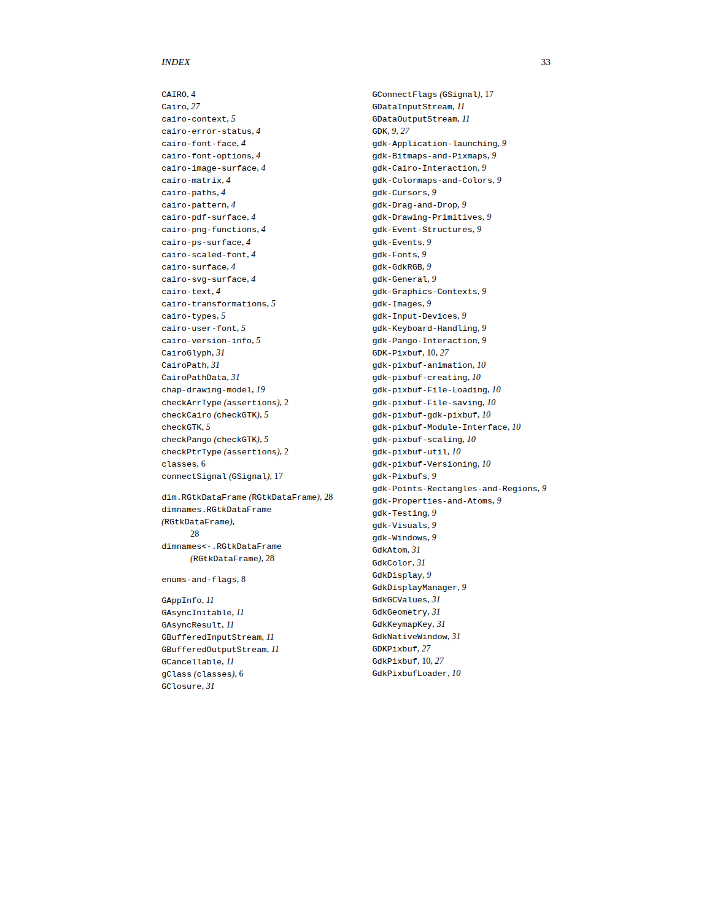INDEX 33
CAIRO, 4
Cairo, 27
cairo-context, 5
cairo-error-status, 4
cairo-font-face, 4
cairo-font-options, 4
cairo-image-surface, 4
cairo-matrix, 4
cairo-paths, 4
cairo-pattern, 4
cairo-pdf-surface, 4
cairo-png-functions, 4
cairo-ps-surface, 4
cairo-scaled-font, 4
cairo-surface, 4
cairo-svg-surface, 4
cairo-text, 4
cairo-transformations, 5
cairo-types, 5
cairo-user-font, 5
cairo-version-info, 5
CairoGlyph, 31
CairoPath, 31
CairoPathData, 31
chap-drawing-model, 19
checkArrType (assertions), 2
checkCairo (checkGTK), 5
checkGTK, 5
checkPango (checkGTK), 5
checkPtrType (assertions), 2
classes, 6
connectSignal (GSignal), 17
dim.RGtkDataFrame (RGtkDataFrame), 28
dimnames.RGtkDataFrame (RGtkDataFrame), 28
dimnames<-.RGtkDataFrame (RGtkDataFrame), 28
enums-and-flags, 8
GAppInfo, 11
GAsyncInitable, 11
GAsyncResult, 11
GBufferedInputStream, 11
GBufferedOutputStream, 11
GCancellable, 11
gClass (classes), 6
GClosure, 31
GConnectFlags (GSignal), 17
GDataInputStream, 11
GDataOutputStream, 11
GDK, 9, 27
gdk-Application-launching, 9
gdk-Bitmaps-and-Pixmaps, 9
gdk-Cairo-Interaction, 9
gdk-Colormaps-and-Colors, 9
gdk-Cursors, 9
gdk-Drag-and-Drop, 9
gdk-Drawing-Primitives, 9
gdk-Event-Structures, 9
gdk-Events, 9
gdk-Fonts, 9
gdk-GdkRGB, 9
gdk-General, 9
gdk-Graphics-Contexts, 9
gdk-Images, 9
gdk-Input-Devices, 9
gdk-Keyboard-Handling, 9
gdk-Pango-Interaction, 9
GDK-Pixbuf, 10, 27
gdk-pixbuf-animation, 10
gdk-pixbuf-creating, 10
gdk-pixbuf-File-Loading, 10
gdk-pixbuf-File-saving, 10
gdk-pixbuf-gdk-pixbuf, 10
gdk-pixbuf-Module-Interface, 10
gdk-pixbuf-scaling, 10
gdk-pixbuf-util, 10
gdk-pixbuf-Versioning, 10
gdk-Pixbufs, 9
gdk-Points-Rectangles-and-Regions, 9
gdk-Properties-and-Atoms, 9
gdk-Testing, 9
gdk-Visuals, 9
gdk-Windows, 9
GdkAtom, 31
GdkColor, 31
GdkDisplay, 9
GdkDisplayManager, 9
GdkGCValues, 31
GdkGeometry, 31
GdkKeymapKey, 31
GdkNativeWindow, 31
GDKPixbuf, 27
GdkPixbuf, 10, 27
GdkPixbufLoader, 10